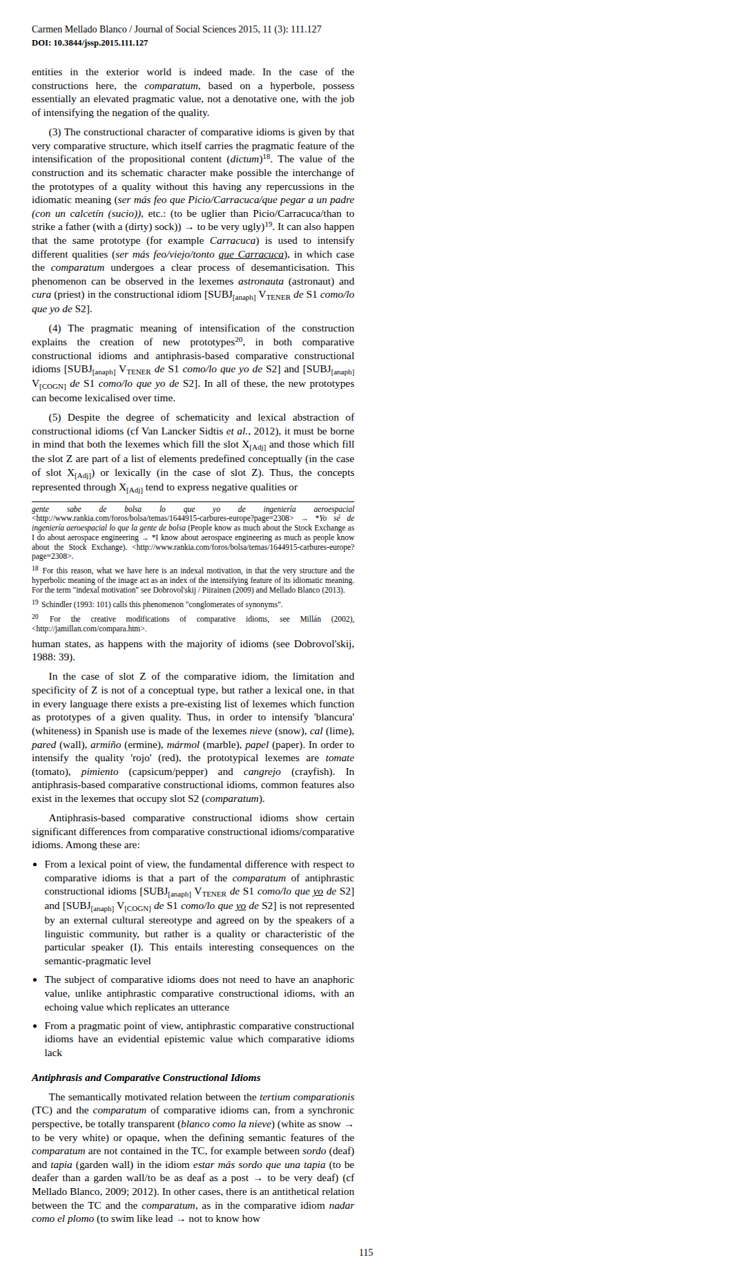Carmen Mellado Blanco / Journal of Social Sciences 2015, 11 (3): 111.127
DOI: 10.3844/jssp.2015.111.127
entities in the exterior world is indeed made. In the case of the constructions here, the comparatum, based on a hyperbole, possess essentially an elevated pragmatic value, not a denotative one, with the job of intensifying the negation of the quality.
(3) The constructional character of comparative idioms is given by that very comparative structure, which itself carries the pragmatic feature of the intensification of the propositional content (dictum)18. The value of the construction and its schematic character make possible the interchange of the prototypes of a quality without this having any repercussions in the idiomatic meaning (ser más feo que Picio/Carracuca/que pegar a un padre (con un calcetín (sucio)), etc.: (to be uglier than Picio/Carracuca/than to strike a father (with a (dirty) sock)) → to be very ugly)19. It can also happen that the same prototype (for example Carracuca) is used to intensify different qualities (ser más feo/viejo/tonto que Carracuca), in which case the comparatum undergoes a clear process of desemanticisation. This phenomenon can be observed in the lexemes astronauta (astronaut) and cura (priest) in the constructional idiom [SUBJ[anaph] VTENER de S1 como/lo que yo de S2].
(4) The pragmatic meaning of intensification of the construction explains the creation of new prototypes20, in both comparative constructional idioms and antiphrasis-based comparative constructional idioms [SUBJ[anaph] VTENER de S1 como/lo que yo de S2] and [SUBJ[anaph] V[COGN] de S1 como/lo que yo de S2]. In all of these, the new prototypes can become lexicalised over time.
(5) Despite the degree of schematicity and lexical abstraction of constructional idioms (cf Van Lancker Sidtis et al., 2012), it must be borne in mind that both the lexemes which fill the slot X[Adj] and those which fill the slot Z are part of a list of elements predefined conceptually (in the case of slot X[Adj]) or lexically (in the case of slot Z). Thus, the concepts represented through X[Adj] tend to express negative qualities or
gente sabe de bolsa lo que yo de ingeniería aeroespacial <http://www.rankia.com/foros/bolsa/temas/1644915-carbures-europe?page=2308> → *Yo sé de ingeniería aeroespacial lo que la gente de bolsa (People know as much about the Stock Exchange as I do about aerospace engineering → *I know about aerospace engineering as much as people know about the Stock Exchange). <http://www.rankia.com/foros/bolsa/temas/1644915-carbures-europe?page=2308>.
18 For this reason, what we have here is an indexal motivation, in that the very structure and the hyperbolic meaning of the image act as an index of the intensifying feature of its idiomatic meaning. For the term "indexal motivation" see Dobrovol'skij / Piirainen (2009) and Mellado Blanco (2013).
19 Schindler (1993: 101) calls this phenomenon "conglomerates of synonyms".
20 For the creative modifications of comparative idioms, see Millán (2002), <http://jamillan.com/compara.htm>.
human states, as happens with the majority of idioms (see Dobrovol'skij, 1988: 39).
In the case of slot Z of the comparative idiom, the limitation and specificity of Z is not of a conceptual type, but rather a lexical one, in that in every language there exists a pre-existing list of lexemes which function as prototypes of a given quality. Thus, in order to intensify 'blancura' (whiteness) in Spanish use is made of the lexemes nieve (snow), cal (lime), pared (wall), armiño (ermine), mármol (marble), papel (paper). In order to intensify the quality 'rojo' (red), the prototypical lexemes are tomate (tomato), pimiento (capsicum/pepper) and cangrejo (crayfish). In antiphrasis-based comparative constructional idioms, common features also exist in the lexemes that occupy slot S2 (comparatum).
Antiphrasis-based comparative constructional idioms show certain significant differences from comparative constructional idioms/comparative idioms. Among these are:
From a lexical point of view, the fundamental difference with respect to comparative idioms is that a part of the comparatum of antiphrastic constructional idioms [SUBJ[anaph] VTENER de S1 como/lo que yo de S2] and [SUBJ[anaph] V[COGN] de S1 como/lo que yo de S2] is not represented by an external cultural stereotype and agreed on by the speakers of a linguistic community, but rather is a quality or characteristic of the particular speaker (I). This entails interesting consequences on the semantic-pragmatic level
The subject of comparative idioms does not need to have an anaphoric value, unlike antiphrastic comparative constructional idioms, with an echoing value which replicates an utterance
From a pragmatic point of view, antiphrastic comparative constructional idioms have an evidential epistemic value which comparative idioms lack
Antiphrasis and Comparative Constructional Idioms
The semantically motivated relation between the tertium comparationis (TC) and the comparatum of comparative idioms can, from a synchronic perspective, be totally transparent (blanco como la nieve) (white as snow → to be very white) or opaque, when the defining semantic features of the comparatum are not contained in the TC, for example between sordo (deaf) and tapia (garden wall) in the idiom estar más sordo que una tapia (to be deafer than a garden wall/to be as deaf as a post → to be very deaf) (cf Mellado Blanco, 2009; 2012). In other cases, there is an antithetical relation between the TC and the comparatum, as in the comparative idiom nadar como el plomo (to swim like lead → not to know how
115